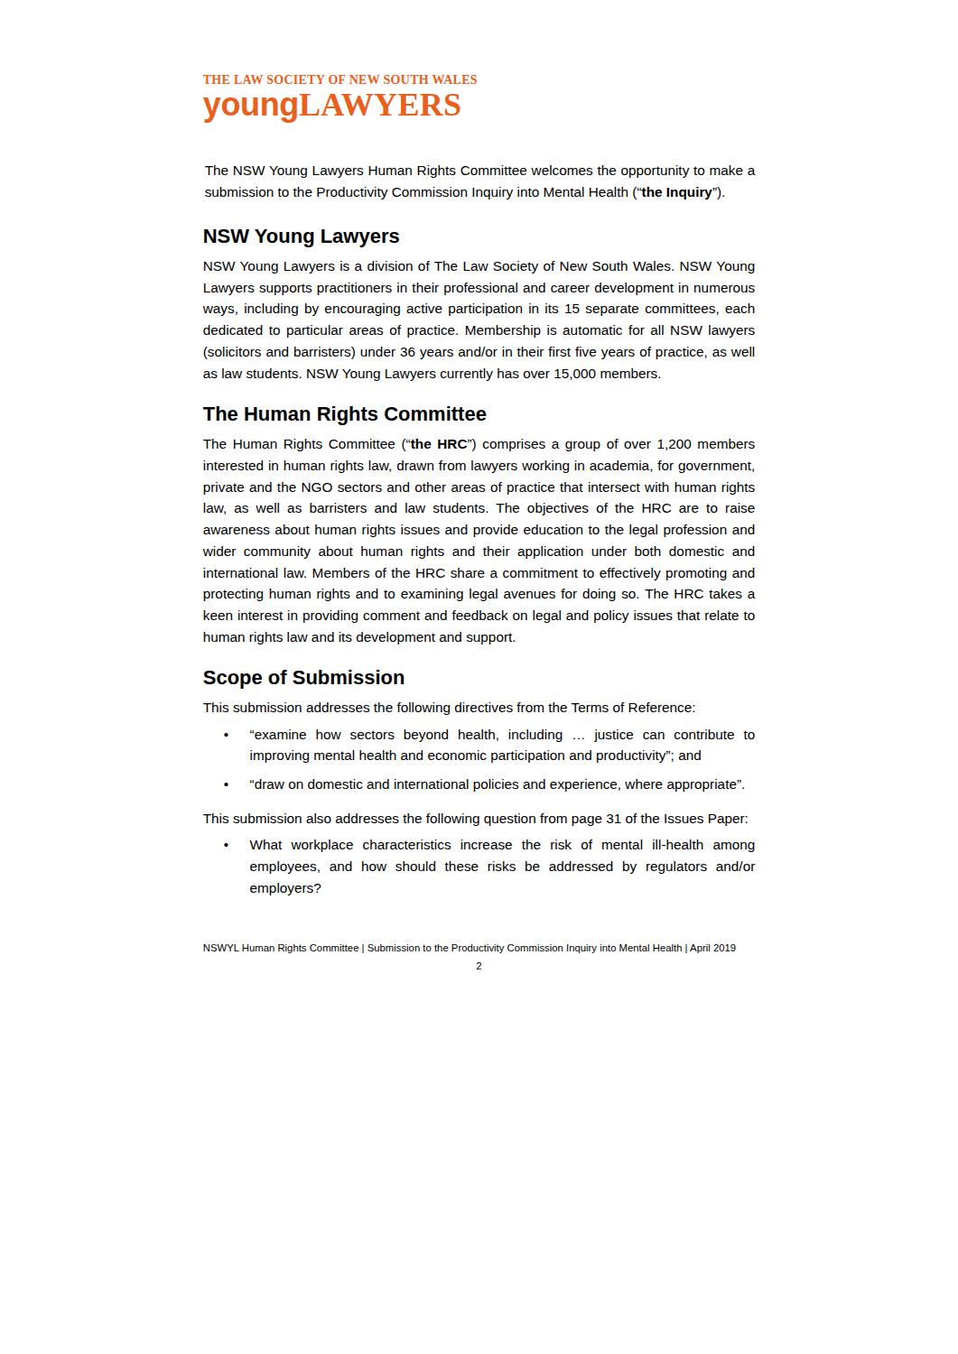The Law Society of New South Wales
young LAWYERS
The NSW Young Lawyers Human Rights Committee welcomes the opportunity to make a submission to the Productivity Commission Inquiry into Mental Health (“the Inquiry”).
NSW Young Lawyers
NSW Young Lawyers is a division of The Law Society of New South Wales. NSW Young Lawyers supports practitioners in their professional and career development in numerous ways, including by encouraging active participation in its 15 separate committees, each dedicated to particular areas of practice. Membership is automatic for all NSW lawyers (solicitors and barristers) under 36 years and/or in their first five years of practice, as well as law students. NSW Young Lawyers currently has over 15,000 members.
The Human Rights Committee
The Human Rights Committee (“the HRC”) comprises a group of over 1,200 members interested in human rights law, drawn from lawyers working in academia, for government, private and the NGO sectors and other areas of practice that intersect with human rights law, as well as barristers and law students. The objectives of the HRC are to raise awareness about human rights issues and provide education to the legal profession and wider community about human rights and their application under both domestic and international law. Members of the HRC share a commitment to effectively promoting and protecting human rights and to examining legal avenues for doing so. The HRC takes a keen interest in providing comment and feedback on legal and policy issues that relate to human rights law and its development and support.
Scope of Submission
This submission addresses the following directives from the Terms of Reference:
“examine how sectors beyond health, including … justice can contribute to improving mental health and economic participation and productivity”; and
“draw on domestic and international policies and experience, where appropriate”.
This submission also addresses the following question from page 31 of the Issues Paper:
What workplace characteristics increase the risk of mental ill-health among employees, and how should these risks be addressed by regulators and/or employers?
NSWYL Human Rights Committee | Submission to the Productivity Commission Inquiry into Mental Health | April 2019
2